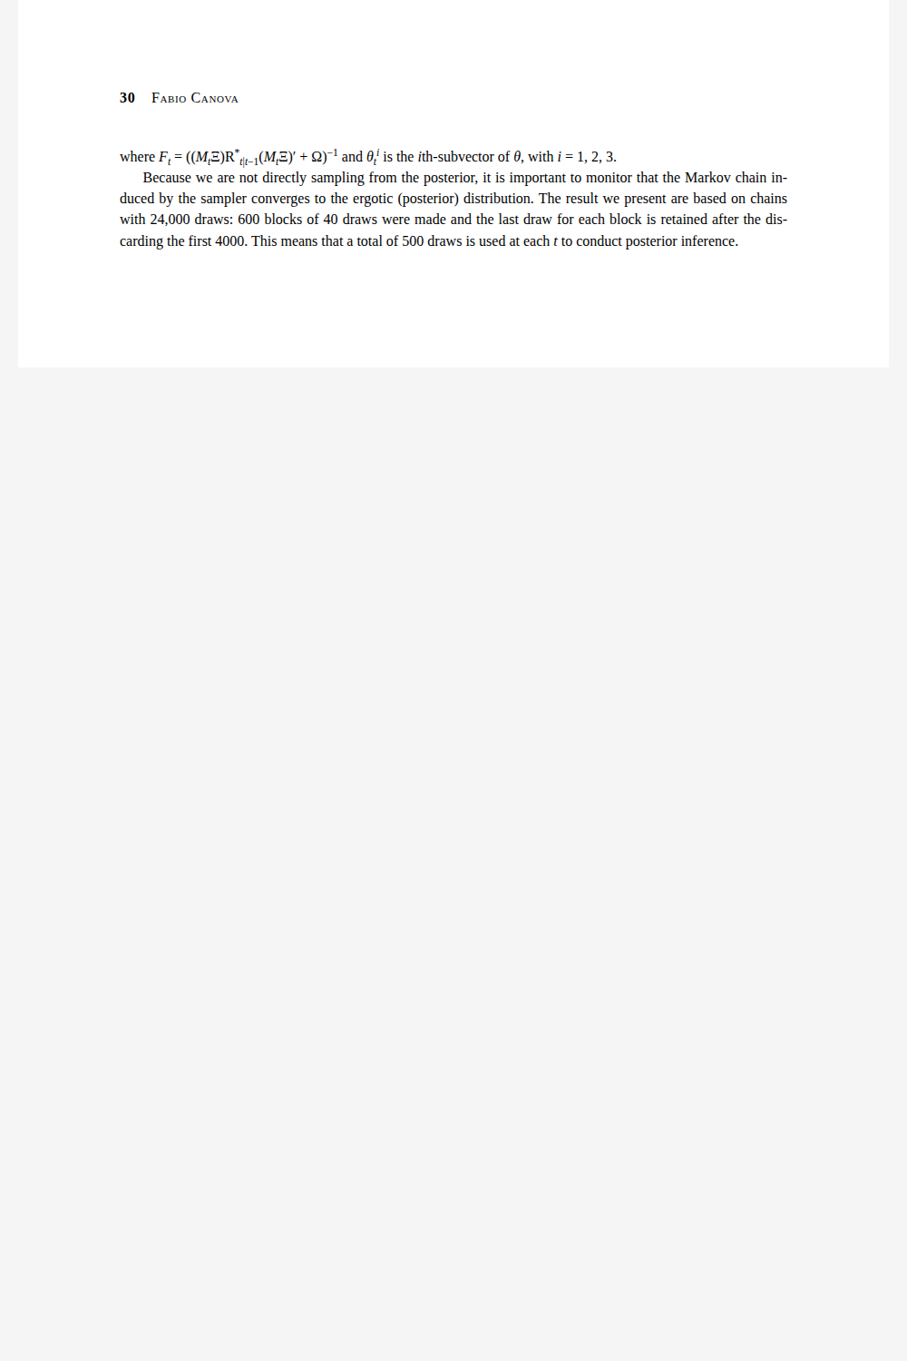30 Fabio Canova
where Ft = ((Mt Ξ)R*t|t−1(Mt Ξ)′ + Ω)−1 and θti is the ith-subvector of θ, with i = 1, 2, 3.
Because we are not directly sampling from the posterior, it is important to monitor that the Markov chain induced by the sampler converges to the ergotic (posterior) distribution. The result we present are based on chains with 24,000 draws: 600 blocks of 40 draws were made and the last draw for each block is retained after the discarding the first 4000. This means that a total of 500 draws is used at each t to conduct posterior inference.